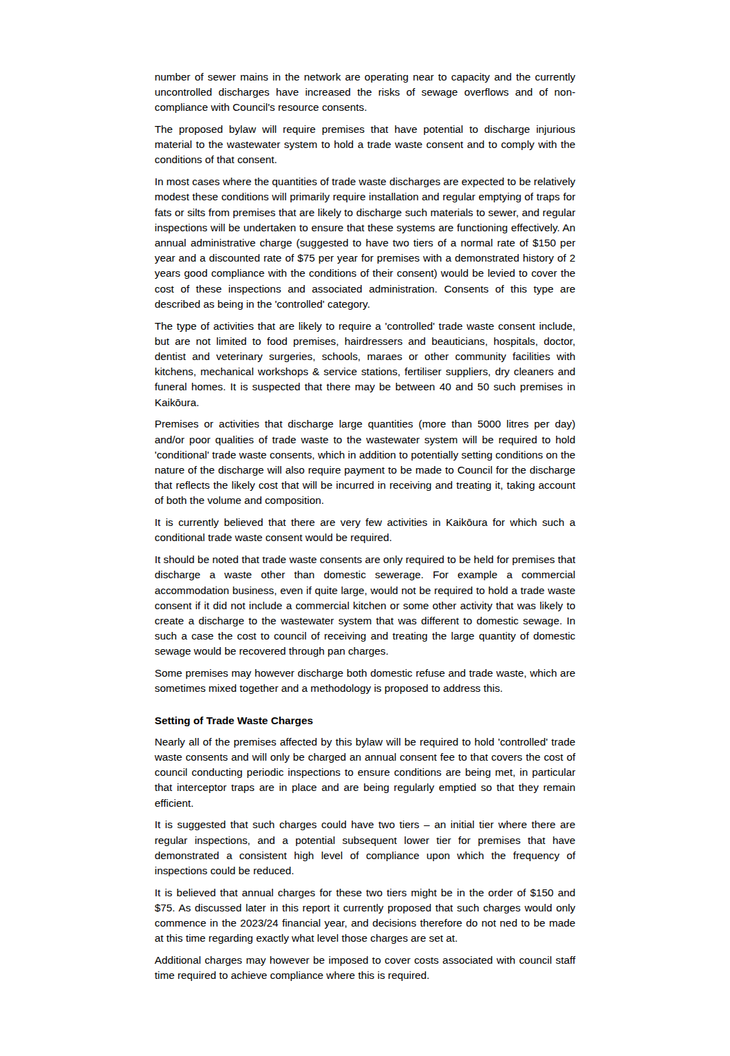number of sewer mains in the network are operating near to capacity and the currently uncontrolled discharges have increased the risks of sewage overflows and of non-compliance with Council's resource consents.
The proposed bylaw will require premises that have potential to discharge injurious material to the wastewater system to hold a trade waste consent and to comply with the conditions of that consent.
In most cases where the quantities of trade waste discharges are expected to be relatively modest these conditions will primarily require installation and regular emptying of traps for fats or silts from premises that are likely to discharge such materials to sewer, and regular inspections will be undertaken to ensure that these systems are functioning effectively. An annual administrative charge (suggested to have two tiers of a normal rate of $150 per year and a discounted rate of $75 per year for premises with a demonstrated history of 2 years good compliance with the conditions of their consent) would be levied to cover the cost of these inspections and associated administration. Consents of this type are described as being in the 'controlled' category.
The type of activities that are likely to require a 'controlled' trade waste consent include, but are not limited to food premises, hairdressers and beauticians, hospitals, doctor, dentist and veterinary surgeries, schools, maraes or other community facilities with kitchens, mechanical workshops & service stations, fertiliser suppliers, dry cleaners and funeral homes. It is suspected that there may be between 40 and 50 such premises in Kaikōura.
Premises or activities that discharge large quantities (more than 5000 litres per day) and/or poor qualities of trade waste to the wastewater system will be required to hold 'conditional' trade waste consents, which in addition to potentially setting conditions on the nature of the discharge will also require payment to be made to Council for the discharge that reflects the likely cost that will be incurred in receiving and treating it, taking account of both the volume and composition.
It is currently believed that there are very few activities in Kaikōura for which such a conditional trade waste consent would be required.
It should be noted that trade waste consents are only required to be held for premises that discharge a waste other than domestic sewerage. For example a commercial accommodation business, even if quite large, would not be required to hold a trade waste consent if it did not include a commercial kitchen or some other activity that was likely to create a discharge to the wastewater system that was different to domestic sewage. In such a case the cost to council of receiving and treating the large quantity of domestic sewage would be recovered through pan charges.
Some premises may however discharge both domestic refuse and trade waste, which are sometimes mixed together and a methodology is proposed to address this.
Setting of Trade Waste Charges
Nearly all of the premises affected by this bylaw will be required to hold 'controlled' trade waste consents and will only be charged an annual consent fee to that covers the cost of council conducting periodic inspections to ensure conditions are being met, in particular that interceptor traps are in place and are being regularly emptied so that they remain efficient.
It is suggested that such charges could have two tiers – an initial tier where there are regular inspections, and a potential subsequent lower tier for premises that have demonstrated a consistent high level of compliance upon which the frequency of inspections could be reduced.
It is believed that annual charges for these two tiers might be in the order of $150 and $75. As discussed later in this report it currently proposed that such charges would only commence in the 2023/24 financial year, and decisions therefore do not ned to be made at this time regarding exactly what level those charges are set at.
Additional charges may however be imposed to cover costs associated with council staff time required to achieve compliance where this is required.